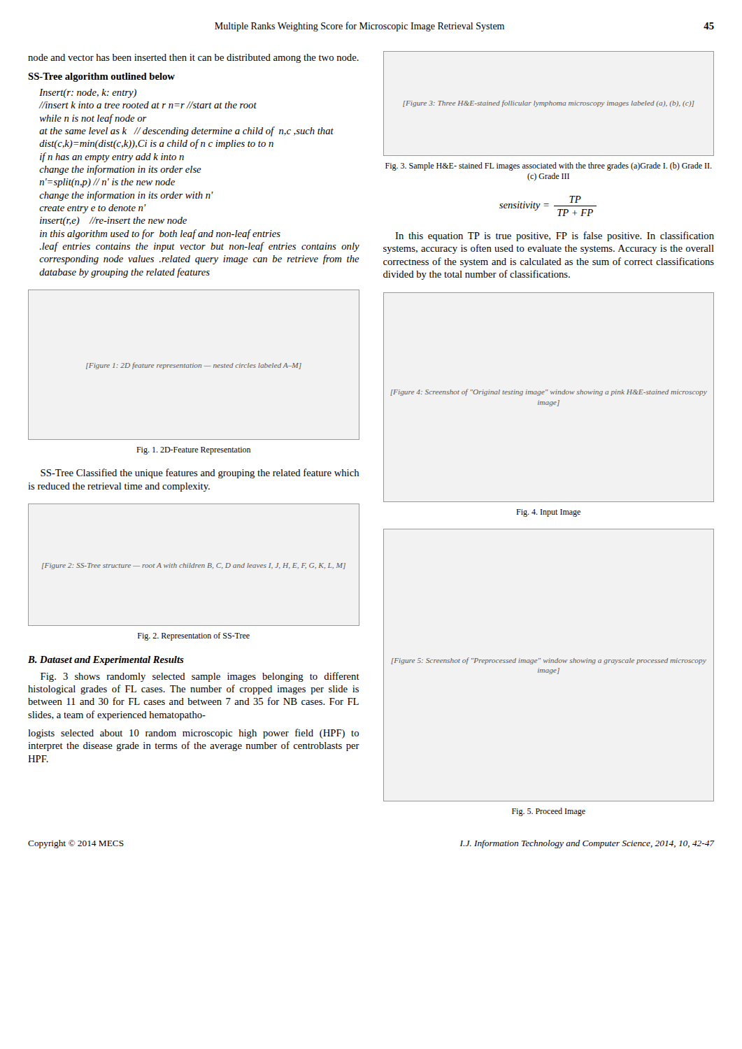Multiple Ranks Weighting Score for Microscopic Image Retrieval System
45
node and vector has been inserted then it can be distributed among the two node.
SS-Tree algorithm outlined below
Insert(r: node, k: entry)
//insert k into a tree rooted at r n=r //start at the root
while n is not leaf node or
at the same level as k // descending determine a child of n,c ,such that
dist(c,k)=min(dist(c,k)),Ci is a child of n c implies to to n
if n has an empty entry add k into n
change the information in its order else
n'=split(n,p) // n' is the new node
change the information in its order with n'
create entry e to denote n'
insert(r,e) //re-insert the new node
in this algorithm used to for both leaf and non-leaf entries
.leaf entries contains the input vector but non-leaf entries contains only corresponding node values .related query image can be retrieve from the database by grouping the related features
[Figure 1: 2D feature representation — nested circles labeled A–M]
Fig. 1. 2D-Feature Representation
SS-Tree Classified the unique features and grouping the related feature which is reduced the retrieval time and complexity.
[Figure 2: SS-Tree structure — root A with children B, C, D and leaves I, J, H, E, F, G, K, L, M]
Fig. 2. Representation of SS-Tree
B. Dataset and Experimental Results
Fig. 3 shows randomly selected sample images belonging to different histological grades of FL cases. The number of cropped images per slide is between 11 and 30 for FL cases and between 7 and 35 for NB cases. For FL slides, a team of experienced hematopatho-
logists selected about 10 random microscopic high power field (HPF) to interpret the disease grade in terms of the average number of centroblasts per HPF.
[Figure 3: Three H&E-stained follicular lymphoma microscopy images labeled (a), (b), (c)]
Fig. 3. Sample H&E- stained FL images associated with the three grades (a)Grade I. (b) Grade II. (c) Grade III
sensitivity = TP TP + FP
In this equation TP is true positive, FP is false positive. In classification systems, accuracy is often used to evaluate the systems. Accuracy is the overall correctness of the system and is calculated as the sum of correct classifications divided by the total number of classifications.
[Figure 4: Screenshot of "Original testing image" window showing a pink H&E-stained microscopy image]
Fig. 4. Input Image
[Figure 5: Screenshot of "Preprocessed image" window showing a grayscale processed microscopy image]
Fig. 5. Proceed Image
Copyright © 2014 MECS
I.J. Information Technology and Computer Science, 2014, 10, 42-47